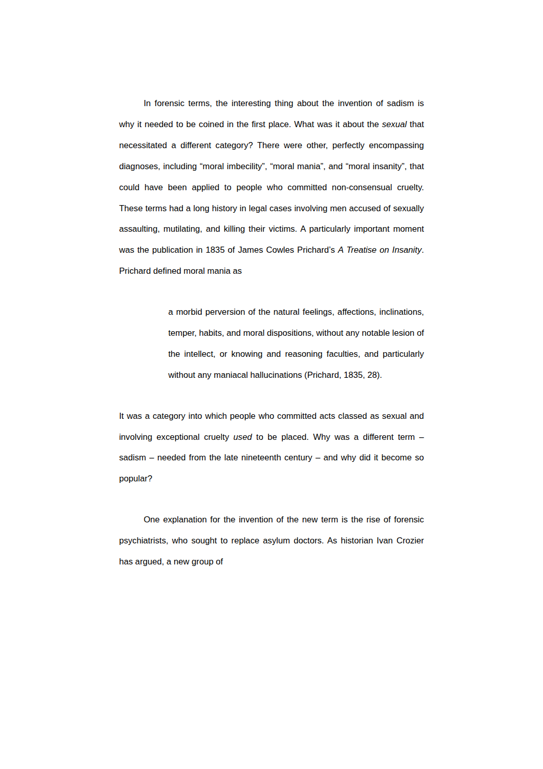In forensic terms, the interesting thing about the invention of sadism is why it needed to be coined in the first place. What was it about the sexual that necessitated a different category? There were other, perfectly encompassing diagnoses, including “moral imbecility”, “moral mania”, and “moral insanity”, that could have been applied to people who committed non-consensual cruelty. These terms had a long history in legal cases involving men accused of sexually assaulting, mutilating, and killing their victims. A particularly important moment was the publication in 1835 of James Cowles Prichard’s A Treatise on Insanity. Prichard defined moral mania as
a morbid perversion of the natural feelings, affections, inclinations, temper, habits, and moral dispositions, without any notable lesion of the intellect, or knowing and reasoning faculties, and particularly without any maniacal hallucinations (Prichard, 1835, 28).
It was a category into which people who committed acts classed as sexual and involving exceptional cruelty used to be placed. Why was a different term – sadism – needed from the late nineteenth century – and why did it become so popular?
One explanation for the invention of the new term is the rise of forensic psychiatrists, who sought to replace asylum doctors. As historian Ivan Crozier has argued, a new group of